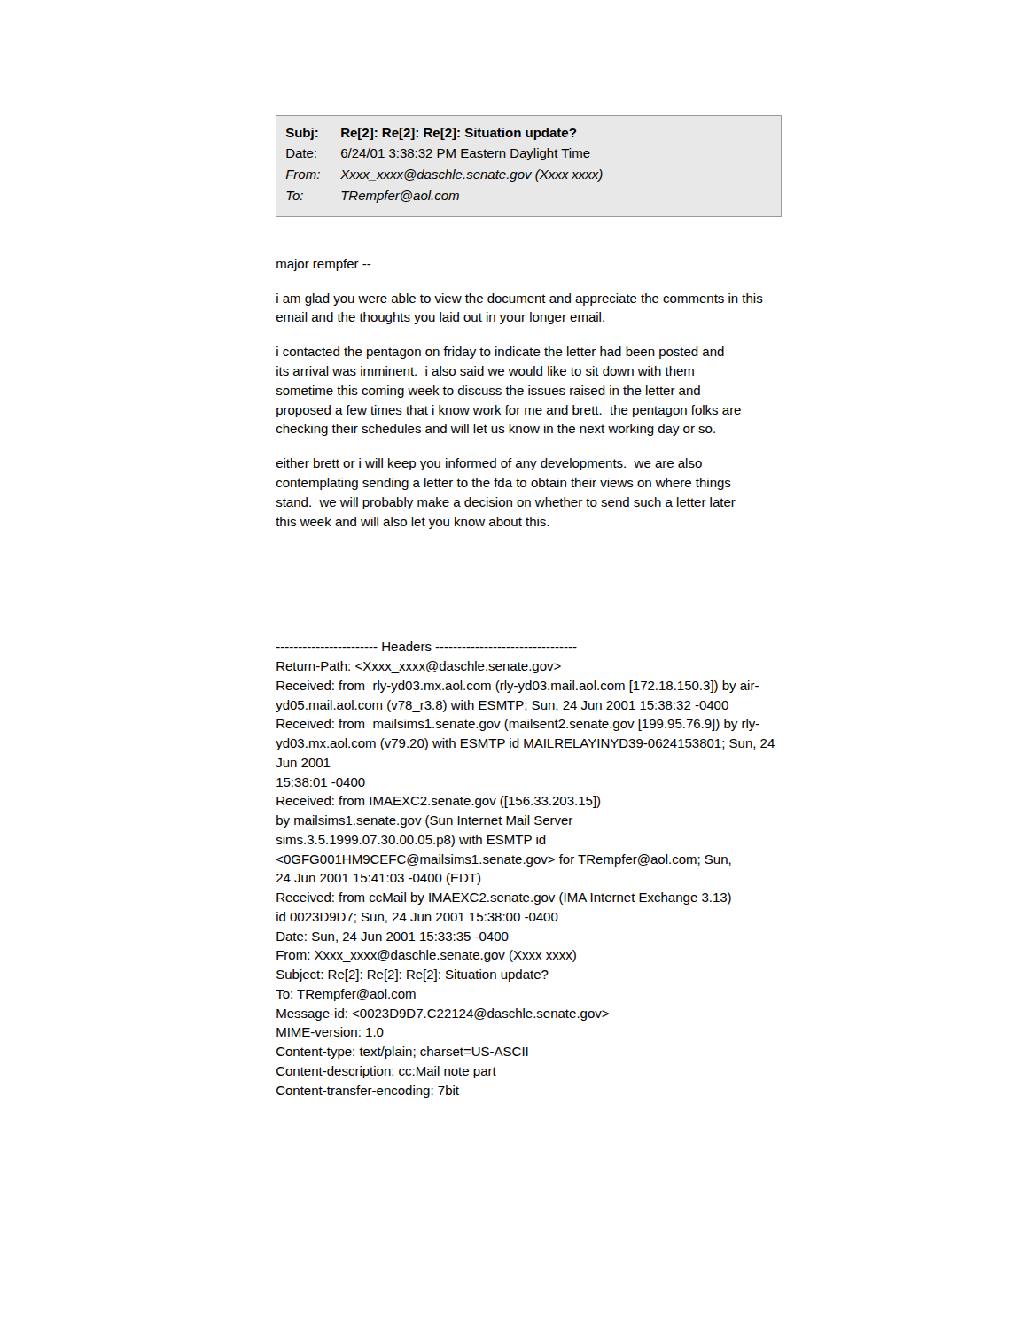| Subj: | Re[2]: Re[2]: Re[2]: Situation update? |
| Date: | 6/24/01 3:38:32 PM Eastern Daylight Time |
| From: | Xxxx_xxxx@daschle.senate.gov (Xxxx xxxx) |
| To: | TRempfer@aol.com |
major rempfer --
i am glad you were able to view the document and appreciate the comments in this
email and the thoughts you laid out in your longer email.
i contacted the pentagon on friday to indicate the letter had been posted and
its arrival was imminent. i also said we would like to sit down with them
sometime this coming week to discuss the issues raised in the letter and
proposed a few times that i know work for me and brett. the pentagon folks are
checking their schedules and will let us know in the next working day or so.
either brett or i will keep you informed of any developments. we are also
contemplating sending a letter to the fda to obtain their views on where things
stand. we will probably make a decision on whether to send such a letter later
this week and will also let you know about this.
----------------------- Headers -------------------------------- Return-Path: <Xxxx_xxxx@daschle.senate.gov> Received: from rly-yd03.mx.aol.com (rly-yd03.mail.aol.com [172.18.150.3]) by air- yd05.mail.aol.com (v78_r3.8) with ESMTP; Sun, 24 Jun 2001 15:38:32 -0400 Received: from mailsims1.senate.gov (mailsent2.senate.gov [199.95.76.9]) by rly- yd03.mx.aol.com (v79.20) with ESMTP id MAILRELAYINYD39-0624153801; Sun, 24 Jun 2001 15:38:01 -0400 Received: from IMAEXC2.senate.gov ([156.33.203.15]) by mailsims1.senate.gov (Sun Internet Mail Server sims.3.5.1999.07.30.00.05.p8) with ESMTP id <0GFG001HM9CEFC@mailsims1.senate.gov> for TRempfer@aol.com; Sun, 24 Jun 2001 15:41:03 -0400 (EDT) Received: from ccMail by IMAEXC2.senate.gov (IMA Internet Exchange 3.13) id 0023D9D7; Sun, 24 Jun 2001 15:38:00 -0400 Date: Sun, 24 Jun 2001 15:33:35 -0400 From: Xxxx_xxxx@daschle.senate.gov (Xxxx xxxx) Subject: Re[2]: Re[2]: Re[2]: Situation update? To: TRempfer@aol.com Message-id: <0023D9D7.C22124@daschle.senate.gov> MIME-version: 1.0 Content-type: text/plain; charset=US-ASCII Content-description: cc:Mail note part Content-transfer-encoding: 7bit